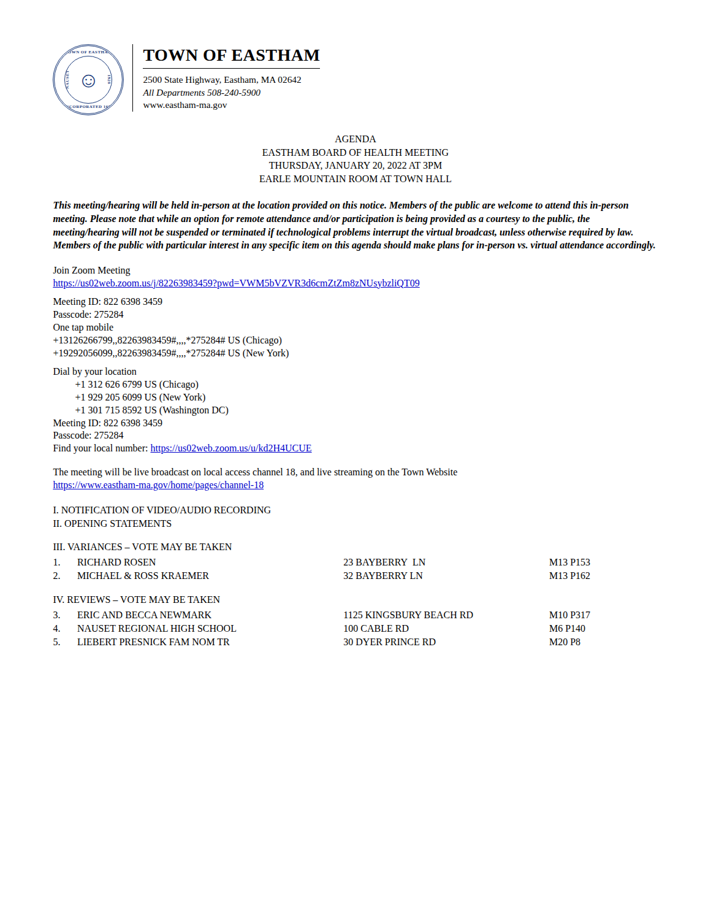TOWN OF EASTHAM INCORPORATED 1651 NAUSET 1920
☺
TOWN OF EASTHAM
2500 State Highway, Eastham, MA 02642
All Departments 508-240-5900
www.eastham-ma.gov
AGENDA
EASTHAM BOARD OF HEALTH MEETING
THURSDAY, JANUARY 20, 2022 AT 3PM
EARLE MOUNTAIN ROOM AT TOWN HALL
This meeting/hearing will be held in-person at the location provided on this notice. Members of the public are welcome to attend this in-person meeting. Please note that while an option for remote attendance and/or participation is being provided as a courtesy to the public, the meeting/hearing will not be suspended or terminated if technological problems interrupt the virtual broadcast, unless otherwise required by law. Members of the public with particular interest in any specific item on this agenda should make plans for in-person vs. virtual attendance accordingly.
Join Zoom Meeting
https://us02web.zoom.us/j/82263983459?pwd=VWM5bVZVR3d6cmZtZm8zNUsybzliQT09
Meeting ID: 822 6398 3459
Passcode: 275284
One tap mobile
+13126266799,,82263983459#,,,,*275284# US (Chicago)
+19292056099,,82263983459#,,,,*275284# US (New York)
Dial by your location
+1 312 626 6799 US (Chicago)
+1 929 205 6099 US (New York)
+1 301 715 8592 US (Washington DC)
Meeting ID: 822 6398 3459
Passcode: 275284
Find your local number: https://us02web.zoom.us/u/kd2H4UCUE
The meeting will be live broadcast on local access channel 18, and live streaming on the Town Website
https://www.eastham-ma.gov/home/pages/channel-18
I. NOTIFICATION OF VIDEO/AUDIO RECORDING
II. OPENING STATEMENTS
III. VARIANCES – VOTE MAY BE TAKEN
| 1. | RICHARD ROSEN | 23 BAYBERRY LN | M13 P153 |
| 2. | MICHAEL & ROSS KRAEMER | 32 BAYBERRY LN | M13 P162 |
IV. REVIEWS – VOTE MAY BE TAKEN
| 3. | ERIC AND BECCA NEWMARK | 1125 KINGSBURY BEACH RD | M10 P317 |
| 4. | NAUSET REGIONAL HIGH SCHOOL | 100 CABLE RD | M6 P140 |
| 5. | LIEBERT PRESNICK FAM NOM TR | 30 DYER PRINCE RD | M20 P8 |